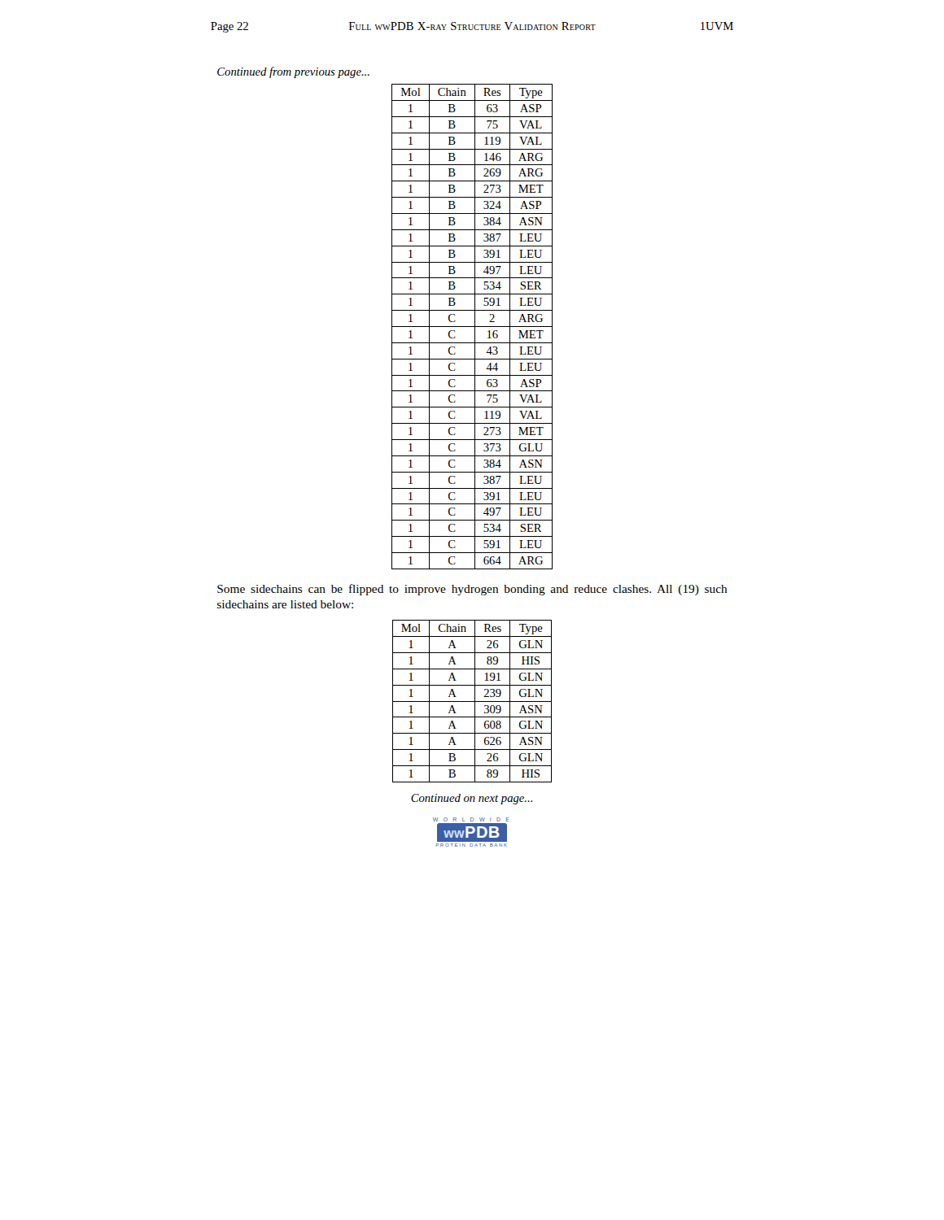Page 22
Full wwPDB X-ray Structure Validation Report
1UVM
Continued from previous page...
| Mol | Chain | Res | Type |
| --- | --- | --- | --- |
| 1 | B | 63 | ASP |
| 1 | B | 75 | VAL |
| 1 | B | 119 | VAL |
| 1 | B | 146 | ARG |
| 1 | B | 269 | ARG |
| 1 | B | 273 | MET |
| 1 | B | 324 | ASP |
| 1 | B | 384 | ASN |
| 1 | B | 387 | LEU |
| 1 | B | 391 | LEU |
| 1 | B | 497 | LEU |
| 1 | B | 534 | SER |
| 1 | B | 591 | LEU |
| 1 | C | 2 | ARG |
| 1 | C | 16 | MET |
| 1 | C | 43 | LEU |
| 1 | C | 44 | LEU |
| 1 | C | 63 | ASP |
| 1 | C | 75 | VAL |
| 1 | C | 119 | VAL |
| 1 | C | 273 | MET |
| 1 | C | 373 | GLU |
| 1 | C | 384 | ASN |
| 1 | C | 387 | LEU |
| 1 | C | 391 | LEU |
| 1 | C | 497 | LEU |
| 1 | C | 534 | SER |
| 1 | C | 591 | LEU |
| 1 | C | 664 | ARG |
Some sidechains can be flipped to improve hydrogen bonding and reduce clashes. All (19) such sidechains are listed below:
| Mol | Chain | Res | Type |
| --- | --- | --- | --- |
| 1 | A | 26 | GLN |
| 1 | A | 89 | HIS |
| 1 | A | 191 | GLN |
| 1 | A | 239 | GLN |
| 1 | A | 309 | ASN |
| 1 | A | 608 | GLN |
| 1 | A | 626 | ASN |
| 1 | B | 26 | GLN |
| 1 | B | 89 | HIS |
Continued on next page...
W O R L D W I D E
ww PDB
PROTEIN DATA BANK